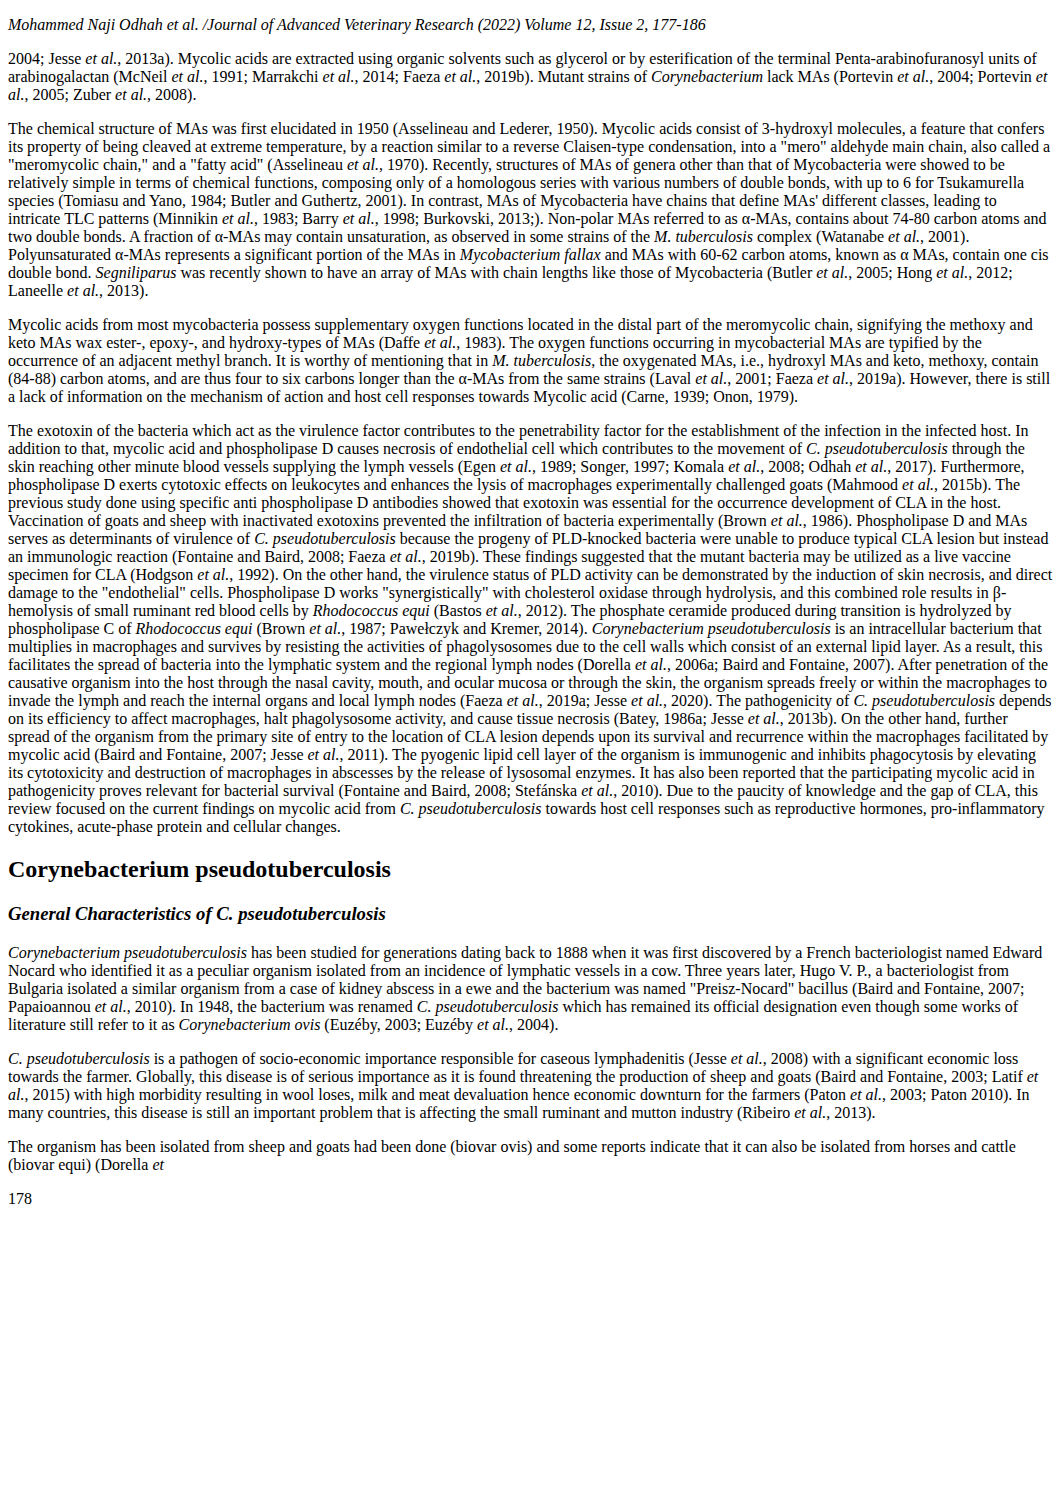Mohammed Naji Odhah et al. /Journal of Advanced Veterinary Research (2022) Volume 12, Issue 2, 177-186
2004; Jesse et al., 2013a). Mycolic acids are extracted using organic solvents such as glycerol or by esterification of the terminal Penta-arabinofuranosyl units of arabinogalactan (McNeil et al., 1991; Marrakchi et al., 2014; Faeza et al., 2019b). Mutant strains of Corynebacterium lack MAs (Portevin et al., 2004; Portevin et al., 2005; Zuber et al., 2008).
The chemical structure of MAs was first elucidated in 1950 (Asselineau and Lederer, 1950). Mycolic acids consist of 3-hydroxyl molecules, a feature that confers its property of being cleaved at extreme temperature, by a reaction similar to a reverse Claisen-type condensation, into a "mero" aldehyde main chain, also called a "meromycolic chain," and a "fatty acid" (Asselineau et al., 1970). Recently, structures of MAs of genera other than that of Mycobacteria were showed to be relatively simple in terms of chemical functions, composing only of a homologous series with various numbers of double bonds, with up to 6 for Tsukamurella species (Tomiasu and Yano, 1984; Butler and Guthertz, 2001). In contrast, MAs of Mycobacteria have chains that define MAs' different classes, leading to intricate TLC patterns (Minnikin et al., 1983; Barry et al., 1998; Burkovski, 2013;). Non-polar MAs referred to as α-MAs, contains about 74-80 carbon atoms and two double bonds. A fraction of α-MAs may contain unsaturation, as observed in some strains of the M. tuberculosis complex (Watanabe et al., 2001). Polyunsaturated α-MAs represents a significant portion of the MAs in Mycobacterium fallax and MAs with 60-62 carbon atoms, known as α MAs, contain one cis double bond. Segniliparus was recently shown to have an array of MAs with chain lengths like those of Mycobacteria (Butler et al., 2005; Hong et al., 2012; Laneelle et al., 2013).
Mycolic acids from most mycobacteria possess supplementary oxygen functions located in the distal part of the meromycolic chain, signifying the methoxy and keto MAs wax ester-, epoxy-, and hydroxy-types of MAs (Daffe et al., 1983). The oxygen functions occurring in mycobacterial MAs are typified by the occurrence of an adjacent methyl branch. It is worthy of mentioning that in M. tuberculosis, the oxygenated MAs, i.e., hydroxyl MAs and keto, methoxy, contain (84-88) carbon atoms, and are thus four to six carbons longer than the α-MAs from the same strains (Laval et al., 2001; Faeza et al., 2019a). However, there is still a lack of information on the mechanism of action and host cell responses towards Mycolic acid (Carne, 1939; Onon, 1979).
The exotoxin of the bacteria which act as the virulence factor contributes to the penetrability factor for the establishment of the infection in the infected host. In addition to that, mycolic acid and phospholipase D causes necrosis of endothelial cell which contributes to the movement of C. pseudotuberculosis through the skin reaching other minute blood vessels supplying the lymph vessels (Egen et al., 1989; Songer, 1997; Komala et al., 2008; Odhah et al., 2017). Furthermore, phospholipase D exerts cytotoxic effects on leukocytes and enhances the lysis of macrophages experimentally challenged goats (Mahmood et al., 2015b). The previous study done using specific anti phospholipase D antibodies showed that exotoxin was essential for the occurrence development of CLA in the host. Vaccination of goats and sheep with inactivated exotoxins prevented the infiltration of bacteria experimentally (Brown et al., 1986). Phospholipase D and MAs serves as determinants of virulence of C. pseudotuberculosis because the progeny of PLD-knocked bacteria were unable to produce typical CLA lesion but instead an immunologic reaction (Fontaine and Baird, 2008; Faeza et al., 2019b). These findings suggested that the mutant bacteria may be utilized as a live vaccine specimen for CLA (Hodgson et al., 1992). On the other hand, the virulence status of PLD activity can be demonstrated by the induction of skin necrosis, and direct damage to the "endothelial" cells. Phospholipase D works "synergistically" with cholesterol oxidase through hydrolysis, and this combined role results in β-hemolysis of small ruminant red blood cells by Rhodococcus equi (Bastos et al., 2012). The phosphate ceramide produced during transition is hydrolyzed by phospholipase C of Rhodococcus equi (Brown et al., 1987; Pawełczyk and Kremer, 2014). Corynebacterium pseudotuberculosis is an intracellular bacterium that multiplies in macrophages and survives by resisting the activities of phagolysosomes due to the cell walls which consist of an external lipid layer. As a result, this facilitates the spread of bacteria into the lymphatic system and the regional lymph nodes (Dorella et al., 2006a; Baird and Fontaine, 2007). After penetration of the causative organism into the host through the nasal cavity, mouth, and ocular mucosa or through the skin, the organism spreads freely or within the macrophages to invade the lymph and reach the internal organs and local lymph nodes (Faeza et al., 2019a; Jesse et al., 2020). The pathogenicity of C. pseudotuberculosis depends on its efficiency to affect macrophages, halt phagolysosome activity, and cause tissue necrosis (Batey, 1986a; Jesse et al., 2013b). On the other hand, further spread of the organism from the primary site of entry to the location of CLA lesion depends upon its survival and recurrence within the macrophages facilitated by mycolic acid (Baird and Fontaine, 2007; Jesse et al., 2011). The pyogenic lipid cell layer of the organism is immunogenic and inhibits phagocytosis by elevating its cytotoxicity and destruction of macrophages in abscesses by the release of lysosomal enzymes. It has also been reported that the participating mycolic acid in pathogenicity proves relevant for bacterial survival (Fontaine and Baird, 2008; Stefánska et al., 2010). Due to the paucity of knowledge and the gap of CLA, this review focused on the current findings on mycolic acid from C. pseudotuberculosis towards host cell responses such as reproductive hormones, pro-inflammatory cytokines, acute-phase protein and cellular changes.
Corynebacterium pseudotuberculosis
General Characteristics of C. pseudotuberculosis
Corynebacterium pseudotuberculosis has been studied for generations dating back to 1888 when it was first discovered by a French bacteriologist named Edward Nocard who identified it as a peculiar organism isolated from an incidence of lymphatic vessels in a cow. Three years later, Hugo V. P., a bacteriologist from Bulgaria isolated a similar organism from a case of kidney abscess in a ewe and the bacterium was named "Preisz-Nocard" bacillus (Baird and Fontaine, 2007; Papaioannou et al., 2010). In 1948, the bacterium was renamed C. pseudotuberculosis which has remained its official designation even though some works of literature still refer to it as Corynebacterium ovis (Euzéby, 2003; Euzéby et al., 2004).
C. pseudotuberculosis is a pathogen of socio-economic importance responsible for caseous lymphadenitis (Jesse et al., 2008) with a significant economic loss towards the farmer. Globally, this disease is of serious importance as it is found threatening the production of sheep and goats (Baird and Fontaine, 2003; Latif et al., 2015) with high morbidity resulting in wool loses, milk and meat devaluation hence economic downturn for the farmers (Paton et al., 2003; Paton 2010). In many countries, this disease is still an important problem that is affecting the small ruminant and mutton industry (Ribeiro et al., 2013).
The organism has been isolated from sheep and goats had been done (biovar ovis) and some reports indicate that it can also be isolated from horses and cattle (biovar equi) (Dorella et
178